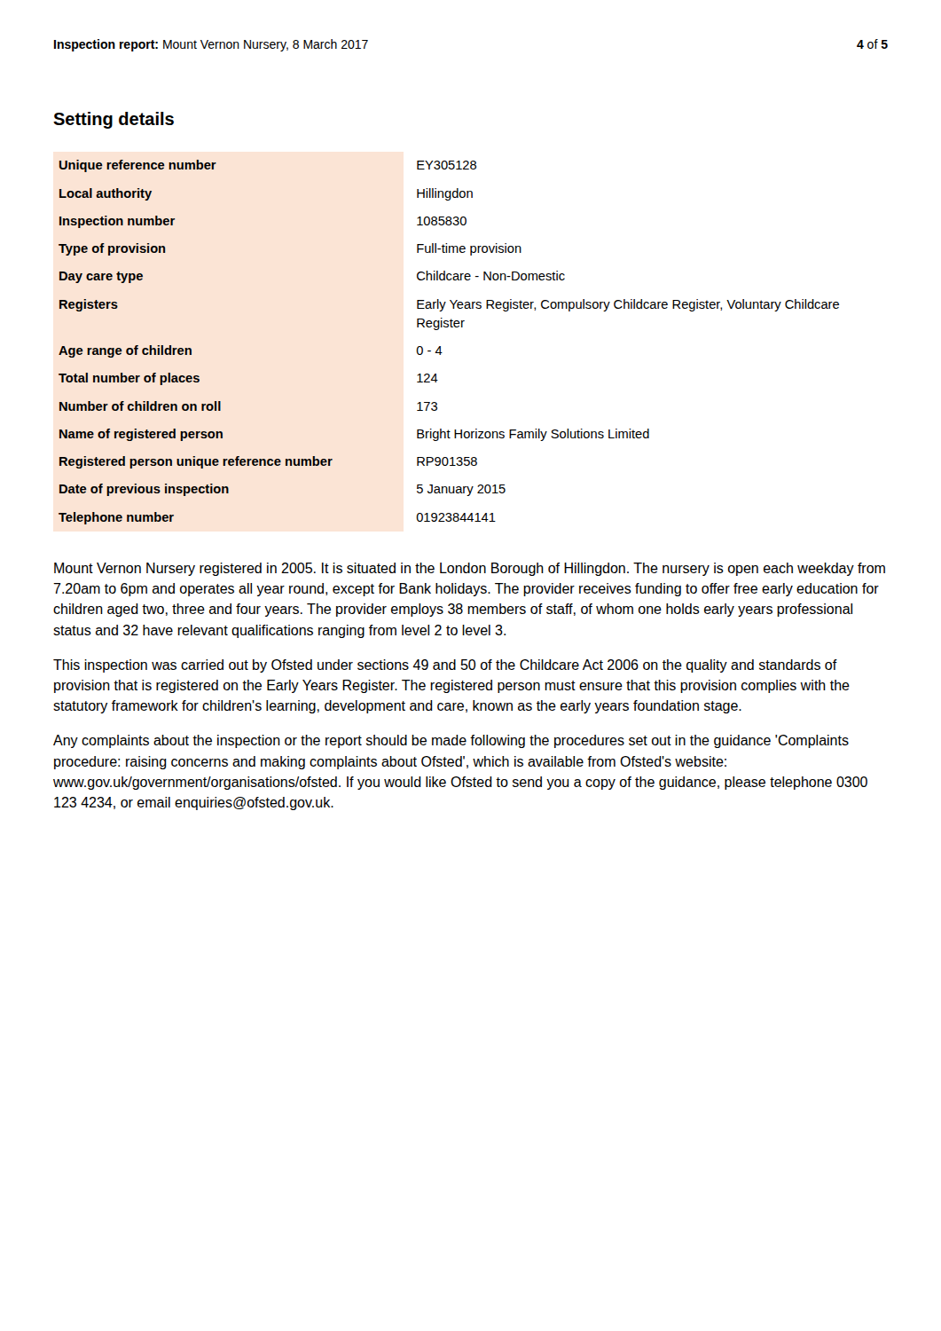Inspection report: Mount Vernon Nursery, 8 March 2017
4 of 5
Setting details
| Unique reference number | EY305128 |
| Local authority | Hillingdon |
| Inspection number | 1085830 |
| Type of provision | Full-time provision |
| Day care type | Childcare - Non-Domestic |
| Registers | Early Years Register, Compulsory Childcare Register, Voluntary Childcare Register |
| Age range of children | 0 - 4 |
| Total number of places | 124 |
| Number of children on roll | 173 |
| Name of registered person | Bright Horizons Family Solutions Limited |
| Registered person unique reference number | RP901358 |
| Date of previous inspection | 5 January 2015 |
| Telephone number | 01923844141 |
Mount Vernon Nursery registered in 2005. It is situated in the London Borough of Hillingdon. The nursery is open each weekday from 7.20am to 6pm and operates all year round, except for Bank holidays. The provider receives funding to offer free early education for children aged two, three and four years. The provider employs 38 members of staff, of whom one holds early years professional status and 32 have relevant qualifications ranging from level 2 to level 3.
This inspection was carried out by Ofsted under sections 49 and 50 of the Childcare Act 2006 on the quality and standards of provision that is registered on the Early Years Register. The registered person must ensure that this provision complies with the statutory framework for children's learning, development and care, known as the early years foundation stage.
Any complaints about the inspection or the report should be made following the procedures set out in the guidance 'Complaints procedure: raising concerns and making complaints about Ofsted', which is available from Ofsted's website: www.gov.uk/government/organisations/ofsted. If you would like Ofsted to send you a copy of the guidance, please telephone 0300 123 4234, or email enquiries@ofsted.gov.uk.